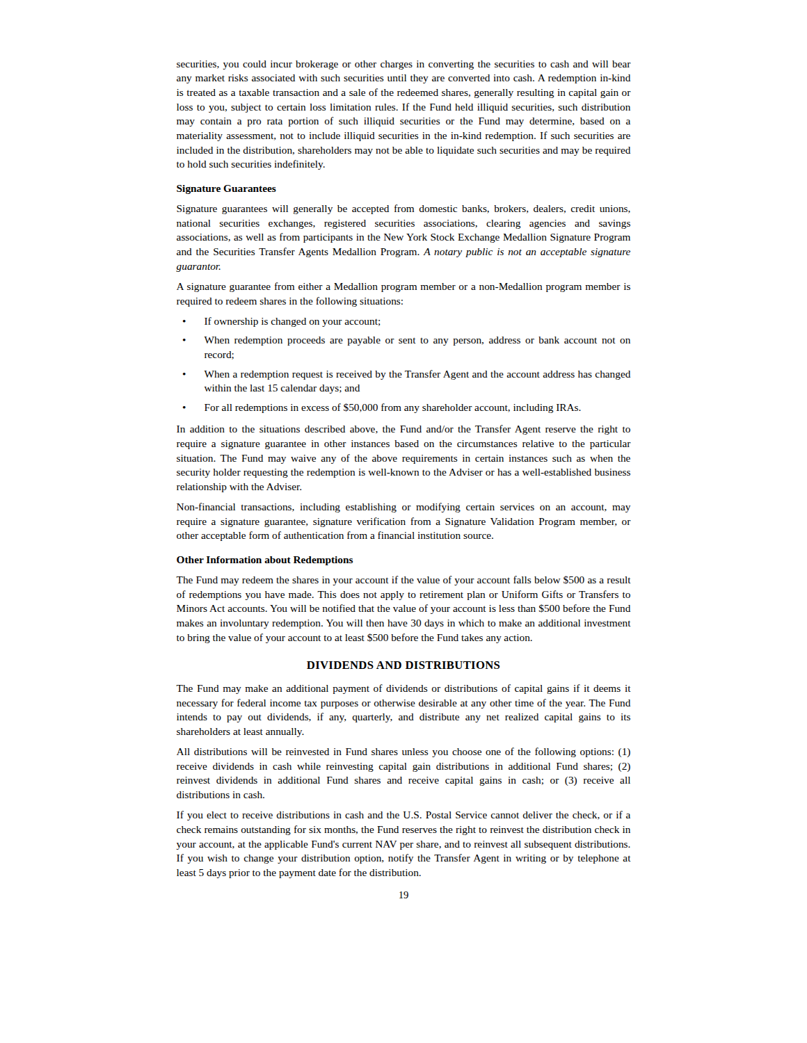securities, you could incur brokerage or other charges in converting the securities to cash and will bear any market risks associated with such securities until they are converted into cash. A redemption in-kind is treated as a taxable transaction and a sale of the redeemed shares, generally resulting in capital gain or loss to you, subject to certain loss limitation rules. If the Fund held illiquid securities, such distribution may contain a pro rata portion of such illiquid securities or the Fund may determine, based on a materiality assessment, not to include illiquid securities in the in-kind redemption. If such securities are included in the distribution, shareholders may not be able to liquidate such securities and may be required to hold such securities indefinitely.
Signature Guarantees
Signature guarantees will generally be accepted from domestic banks, brokers, dealers, credit unions, national securities exchanges, registered securities associations, clearing agencies and savings associations, as well as from participants in the New York Stock Exchange Medallion Signature Program and the Securities Transfer Agents Medallion Program. A notary public is not an acceptable signature guarantor.
A signature guarantee from either a Medallion program member or a non-Medallion program member is required to redeem shares in the following situations:
If ownership is changed on your account;
When redemption proceeds are payable or sent to any person, address or bank account not on record;
When a redemption request is received by the Transfer Agent and the account address has changed within the last 15 calendar days; and
For all redemptions in excess of $50,000 from any shareholder account, including IRAs.
In addition to the situations described above, the Fund and/or the Transfer Agent reserve the right to require a signature guarantee in other instances based on the circumstances relative to the particular situation. The Fund may waive any of the above requirements in certain instances such as when the security holder requesting the redemption is well-known to the Adviser or has a well-established business relationship with the Adviser.
Non-financial transactions, including establishing or modifying certain services on an account, may require a signature guarantee, signature verification from a Signature Validation Program member, or other acceptable form of authentication from a financial institution source.
Other Information about Redemptions
The Fund may redeem the shares in your account if the value of your account falls below $500 as a result of redemptions you have made. This does not apply to retirement plan or Uniform Gifts or Transfers to Minors Act accounts. You will be notified that the value of your account is less than $500 before the Fund makes an involuntary redemption. You will then have 30 days in which to make an additional investment to bring the value of your account to at least $500 before the Fund takes any action.
DIVIDENDS AND DISTRIBUTIONS
The Fund may make an additional payment of dividends or distributions of capital gains if it deems it necessary for federal income tax purposes or otherwise desirable at any other time of the year. The Fund intends to pay out dividends, if any, quarterly, and distribute any net realized capital gains to its shareholders at least annually.
All distributions will be reinvested in Fund shares unless you choose one of the following options: (1) receive dividends in cash while reinvesting capital gain distributions in additional Fund shares; (2) reinvest dividends in additional Fund shares and receive capital gains in cash; or (3) receive all distributions in cash.
If you elect to receive distributions in cash and the U.S. Postal Service cannot deliver the check, or if a check remains outstanding for six months, the Fund reserves the right to reinvest the distribution check in your account, at the applicable Fund's current NAV per share, and to reinvest all subsequent distributions. If you wish to change your distribution option, notify the Transfer Agent in writing or by telephone at least 5 days prior to the payment date for the distribution.
19